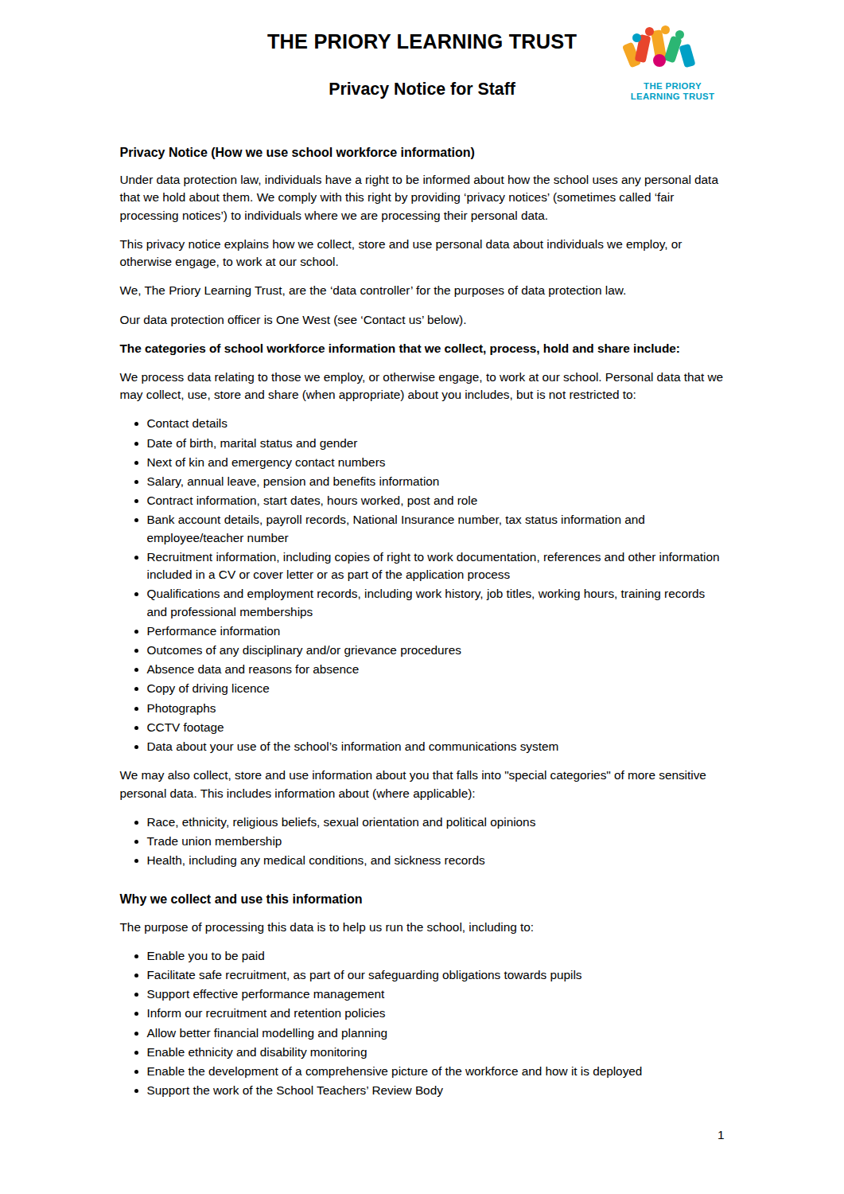THE PRIORY
LEARNING TRUST
THE PRIORY LEARNING TRUST
Privacy Notice for Staff
Privacy Notice (How we use school workforce information)
Under data protection law, individuals have a right to be informed about how the school uses any personal data that we hold about them. We comply with this right by providing ‘privacy notices’ (sometimes called ‘fair processing notices’) to individuals where we are processing their personal data.
This privacy notice explains how we collect, store and use personal data about individuals we employ, or otherwise engage, to work at our school.
We, The Priory Learning Trust, are the ‘data controller’ for the purposes of data protection law.
Our data protection officer is One West (see ‘Contact us’ below).
The categories of school workforce information that we collect, process, hold and share include:
We process data relating to those we employ, or otherwise engage, to work at our school. Personal data that we may collect, use, store and share (when appropriate) about you includes, but is not restricted to:
Contact details
Date of birth, marital status and gender
Next of kin and emergency contact numbers
Salary, annual leave, pension and benefits information
Contract information, start dates, hours worked, post and role
Bank account details, payroll records, National Insurance number, tax status information and employee/teacher number
Recruitment information, including copies of right to work documentation, references and other information included in a CV or cover letter or as part of the application process
Qualifications and employment records, including work history, job titles, working hours, training records and professional memberships
Performance information
Outcomes of any disciplinary and/or grievance procedures
Absence data and reasons for absence
Copy of driving licence
Photographs
CCTV footage
Data about your use of the school’s information and communications system
We may also collect, store and use information about you that falls into "special categories" of more sensitive personal data. This includes information about (where applicable):
Race, ethnicity, religious beliefs, sexual orientation and political opinions
Trade union membership
Health, including any medical conditions, and sickness records
Why we collect and use this information
The purpose of processing this data is to help us run the school, including to:
Enable you to be paid
Facilitate safe recruitment, as part of our safeguarding obligations towards pupils
Support effective performance management
Inform our recruitment and retention policies
Allow better financial modelling and planning
Enable ethnicity and disability monitoring
Enable the development of a comprehensive picture of the workforce and how it is deployed
Support the work of the School Teachers’ Review Body
1